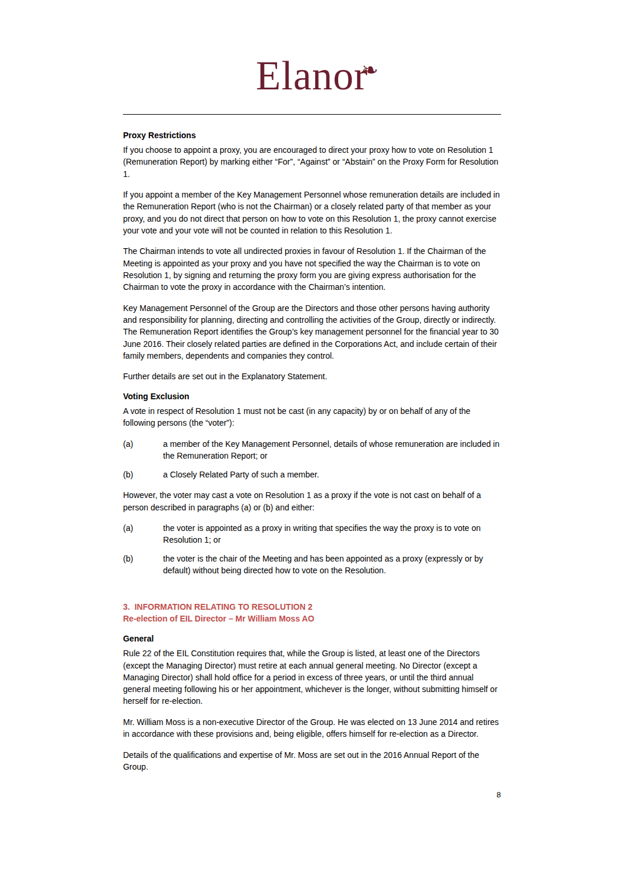Elanor❧
Proxy Restrictions
If you choose to appoint a proxy, you are encouraged to direct your proxy how to vote on Resolution 1 (Remuneration Report) by marking either “For”, “Against” or “Abstain” on the Proxy Form for Resolution 1.
If you appoint a member of the Key Management Personnel whose remuneration details are included in the Remuneration Report (who is not the Chairman) or a closely related party of that member as your proxy, and you do not direct that person on how to vote on this Resolution 1, the proxy cannot exercise your vote and your vote will not be counted in relation to this Resolution 1.
The Chairman intends to vote all undirected proxies in favour of Resolution 1. If the Chairman of the Meeting is appointed as your proxy and you have not specified the way the Chairman is to vote on Resolution 1, by signing and returning the proxy form you are giving express authorisation for the Chairman to vote the proxy in accordance with the Chairman’s intention.
Key Management Personnel of the Group are the Directors and those other persons having authority and responsibility for planning, directing and controlling the activities of the Group, directly or indirectly. The Remuneration Report identifies the Group’s key management personnel for the financial year to 30 June 2016. Their closely related parties are defined in the Corporations Act, and include certain of their family members, dependents and companies they control.
Further details are set out in the Explanatory Statement.
Voting Exclusion
A vote in respect of Resolution 1 must not be cast (in any capacity) by or on behalf of any of the following persons (the “voter”):
(a)
a member of the Key Management Personnel, details of whose remuneration are included in the Remuneration Report; or
(b)
a Closely Related Party of such a member.
However, the voter may cast a vote on Resolution 1 as a proxy if the vote is not cast on behalf of a person described in paragraphs (a) or (b) and either:
(a)
the voter is appointed as a proxy in writing that specifies the way the proxy is to vote on Resolution 1; or
(b)
the voter is the chair of the Meeting and has been appointed as a proxy (expressly or by default) without being directed how to vote on the Resolution.
3. INFORMATION RELATING TO RESOLUTION 2
Re-election of EIL Director – Mr William Moss AO
General
Rule 22 of the EIL Constitution requires that, while the Group is listed, at least one of the Directors (except the Managing Director) must retire at each annual general meeting. No Director (except a Managing Director) shall hold office for a period in excess of three years, or until the third annual general meeting following his or her appointment, whichever is the longer, without submitting himself or herself for re-election.
Mr. William Moss is a non-executive Director of the Group. He was elected on 13 June 2014 and retires in accordance with these provisions and, being eligible, offers himself for re-election as a Director.
Details of the qualifications and expertise of Mr. Moss are set out in the 2016 Annual Report of the Group.
8